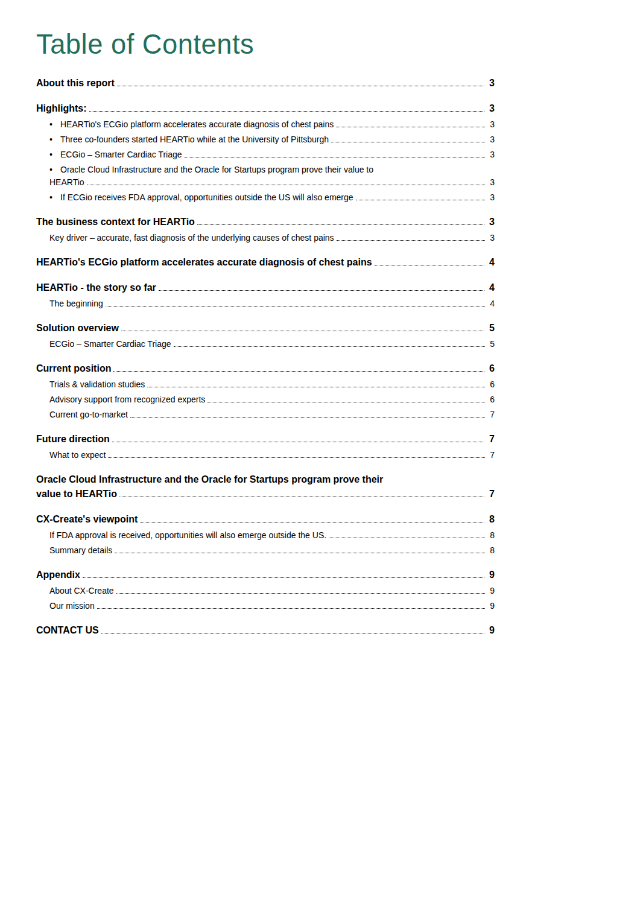Table of Contents
About this report 3
Highlights: 3
• HEARTio's ECGio platform accelerates accurate diagnosis of chest pains 3
• Three co-founders started HEARTio while at the University of Pittsburgh 3
• ECGio – Smarter Cardiac Triage 3
• Oracle Cloud Infrastructure and the Oracle for Startups program prove their value to
HEARTio 3
• If ECGio receives FDA approval, opportunities outside the US will also emerge 3
The business context for HEARTio 3
Key driver – accurate, fast diagnosis of the underlying causes of chest pains 3
HEARTio's ECGio platform accelerates accurate diagnosis of chest pains 4
HEARTio - the story so far 4
The beginning 4
Solution overview 5
ECGio – Smarter Cardiac Triage 5
Current position 6
Trials & validation studies 6
Advisory support from recognized experts 6
Current go-to-market 7
Future direction 7
What to expect 7
Oracle Cloud Infrastructure and the Oracle for Startups program prove their
value to HEARTio 7
CX-Create's viewpoint 8
If FDA approval is received, opportunities will also emerge outside the US. 8
Summary details 8
Appendix 9
About CX-Create 9
Our mission 9
CONTACT US 9